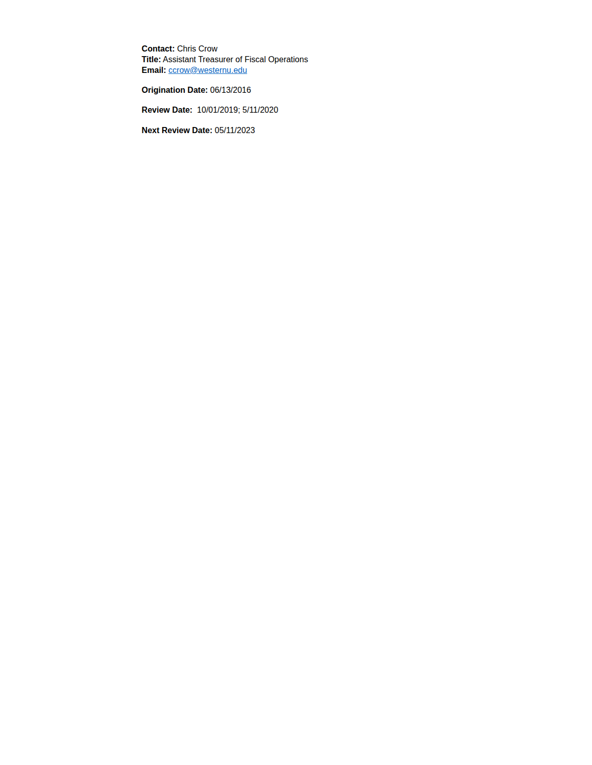Contact: Chris Crow
Title: Assistant Treasurer of Fiscal Operations
Email: ccrow@westernu.edu
Origination Date: 06/13/2016
Review Date: 10/01/2019; 5/11/2020
Next Review Date: 05/11/2023